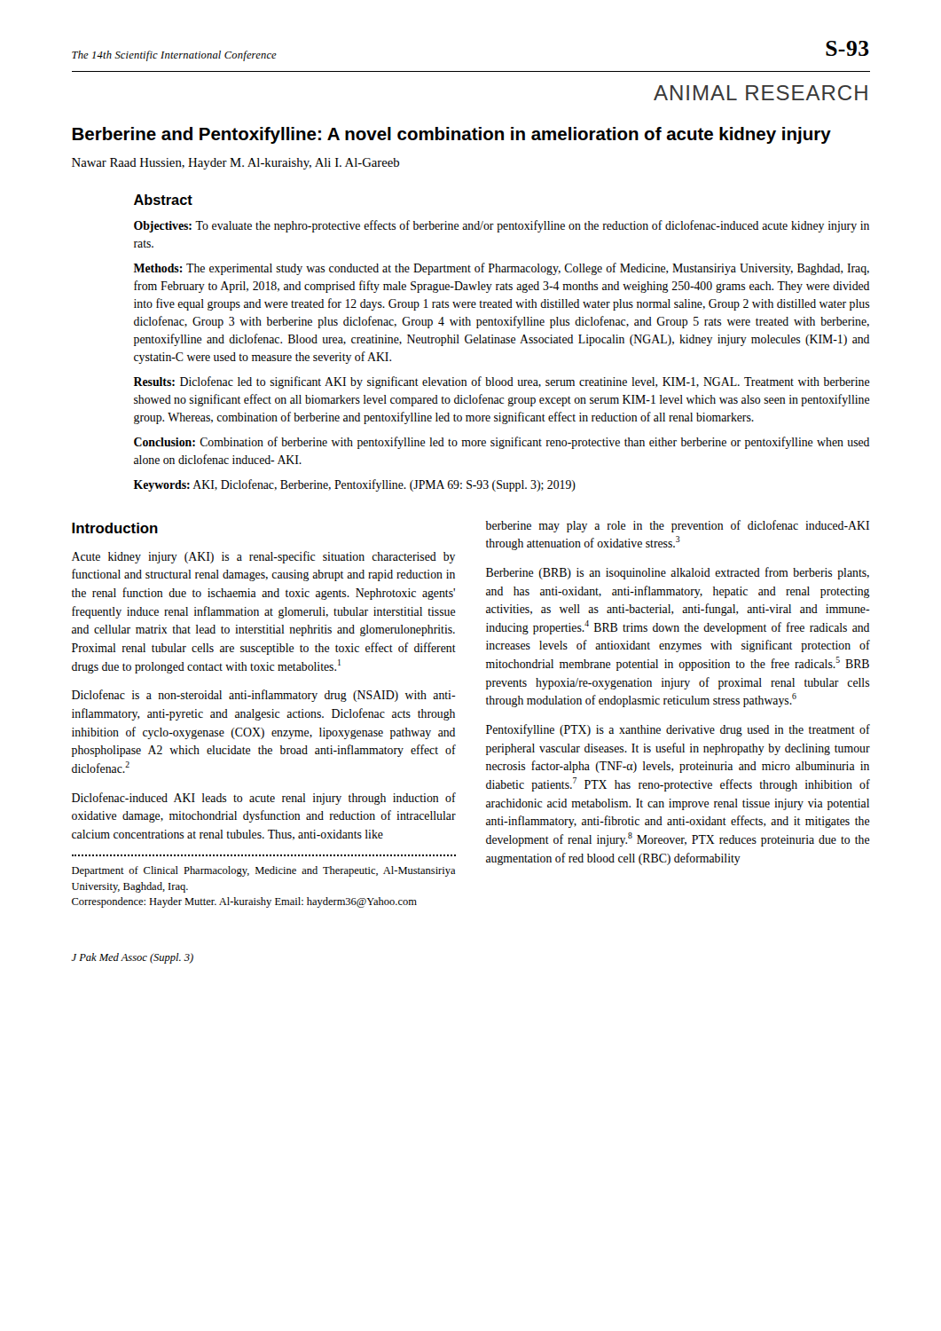The 14th Scientific International Conference
S-93
ANIMAL RESEARCH
Berberine and Pentoxifylline: A novel combination in amelioration of acute kidney injury
Nawar Raad Hussien, Hayder M. Al-kuraishy, Ali I. Al-Gareeb
Abstract
Objectives: To evaluate the nephro-protective effects of berberine and/or pentoxifylline on the reduction of diclofenac-induced acute kidney injury in rats.
Methods: The experimental study was conducted at the Department of Pharmacology, College of Medicine, Mustansiriya University, Baghdad, Iraq, from February to April, 2018, and comprised fifty male Sprague-Dawley rats aged 3-4 months and weighing 250-400 grams each. They were divided into five equal groups and were treated for 12 days. Group 1 rats were treated with distilled water plus normal saline, Group 2 with distilled water plus diclofenac, Group 3 with berberine plus diclofenac, Group 4 with pentoxifylline plus diclofenac, and Group 5 rats were treated with berberine, pentoxifylline and diclofenac. Blood urea, creatinine, Neutrophil Gelatinase Associated Lipocalin (NGAL), kidney injury molecules (KIM-1) and cystatin-C were used to measure the severity of AKI.
Results: Diclofenac led to significant AKI by significant elevation of blood urea, serum creatinine level, KIM-1, NGAL. Treatment with berberine showed no significant effect on all biomarkers level compared to diclofenac group except on serum KIM-1 level which was also seen in pentoxifylline group. Whereas, combination of berberine and pentoxifylline led to more significant effect in reduction of all renal biomarkers.
Conclusion: Combination of berberine with pentoxifylline led to more significant reno-protective than either berberine or pentoxifylline when used alone on diclofenac induced- AKI.
Keywords: AKI, Diclofenac, Berberine, Pentoxifylline. (JPMA 69: S-93 (Suppl. 3); 2019)
Introduction
Acute kidney injury (AKI) is a renal-specific situation characterised by functional and structural renal damages, causing abrupt and rapid reduction in the renal function due to ischaemia and toxic agents. Nephrotoxic agents' frequently induce renal inflammation at glomeruli, tubular interstitial tissue and cellular matrix that lead to interstitial nephritis and glomerulonephritis. Proximal renal tubular cells are susceptible to the toxic effect of different drugs due to prolonged contact with toxic metabolites.1
Diclofenac is a non-steroidal anti-inflammatory drug (NSAID) with anti-inflammatory, anti-pyretic and analgesic actions. Diclofenac acts through inhibition of cyclo-oxygenase (COX) enzyme, lipoxygenase pathway and phospholipase A2 which elucidate the broad anti-inflammatory effect of diclofenac.2
Diclofenac-induced AKI leads to acute renal injury through induction of oxidative damage, mitochondrial dysfunction and reduction of intracellular calcium concentrations at renal tubules. Thus, anti-oxidants like
Department of Clinical Pharmacology, Medicine and Therapeutic, Al-Mustansiriya University, Baghdad, Iraq.
Correspondence: Hayder Mutter. Al-kuraishy Email: hayderm36@Yahoo.com
berberine may play a role in the prevention of diclofenac induced-AKI through attenuation of oxidative stress.3
Berberine (BRB) is an isoquinoline alkaloid extracted from berberis plants, and has anti-oxidant, anti-inflammatory, hepatic and renal protecting activities, as well as anti-bacterial, anti-fungal, anti-viral and immune-inducing properties.4 BRB trims down the development of free radicals and increases levels of antioxidant enzymes with significant protection of mitochondrial membrane potential in opposition to the free radicals.5 BRB prevents hypoxia/re-oxygenation injury of proximal renal tubular cells through modulation of endoplasmic reticulum stress pathways.6
Pentoxifylline (PTX) is a xanthine derivative drug used in the treatment of peripheral vascular diseases. It is useful in nephropathy by declining tumour necrosis factor-alpha (TNF-α) levels, proteinuria and micro albuminuria in diabetic patients.7 PTX has reno-protective effects through inhibition of arachidonic acid metabolism. It can improve renal tissue injury via potential anti-inflammatory, anti-fibrotic and anti-oxidant effects, and it mitigates the development of renal injury.8 Moreover, PTX reduces proteinuria due to the augmentation of red blood cell (RBC) deformability
J Pak Med Assoc (Suppl. 3)